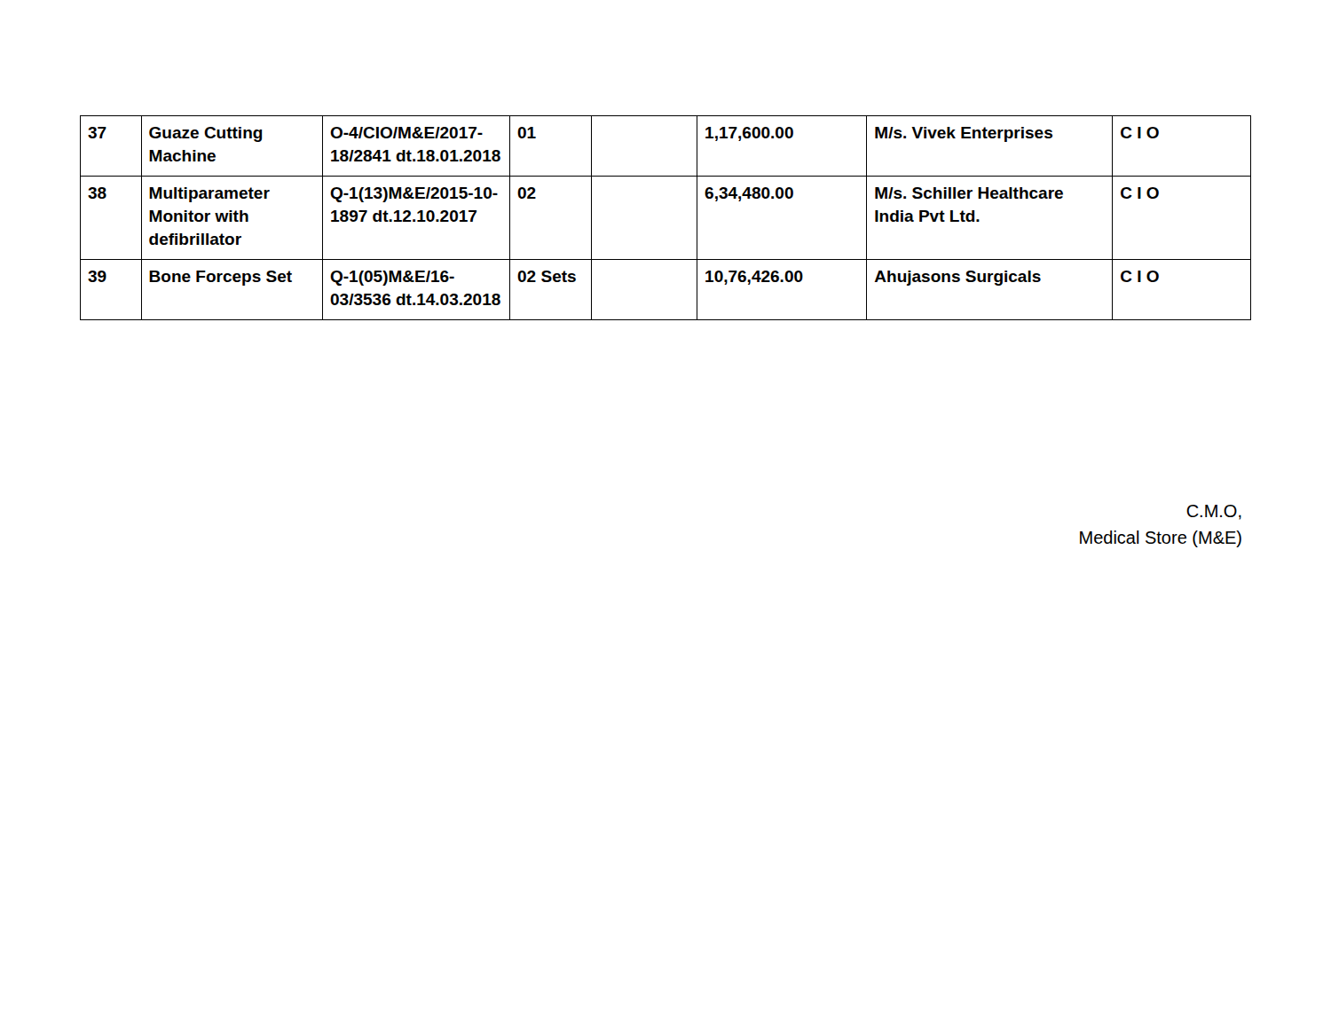| 37 | Guaze Cutting Machine | O-4/CIO/M&E/2017-18/2841 dt.18.01.2018 | 01 | | 1,17,600.00 | M/s. Vivek Enterprises | C I O |
| 38 | Multiparameter Monitor with defibrillator | Q-1(13)M&E/2015-10-1897 dt.12.10.2017 | 02 | | 6,34,480.00 | M/s. Schiller Healthcare India Pvt Ltd. | C I O |
| 39 | Bone Forceps Set | Q-1(05)M&E/16-03/3536 dt.14.03.2018 | 02 Sets | | 10,76,426.00 | Ahujasons Surgicals | C I O |
C.M.O,
Medical Store (M&E)